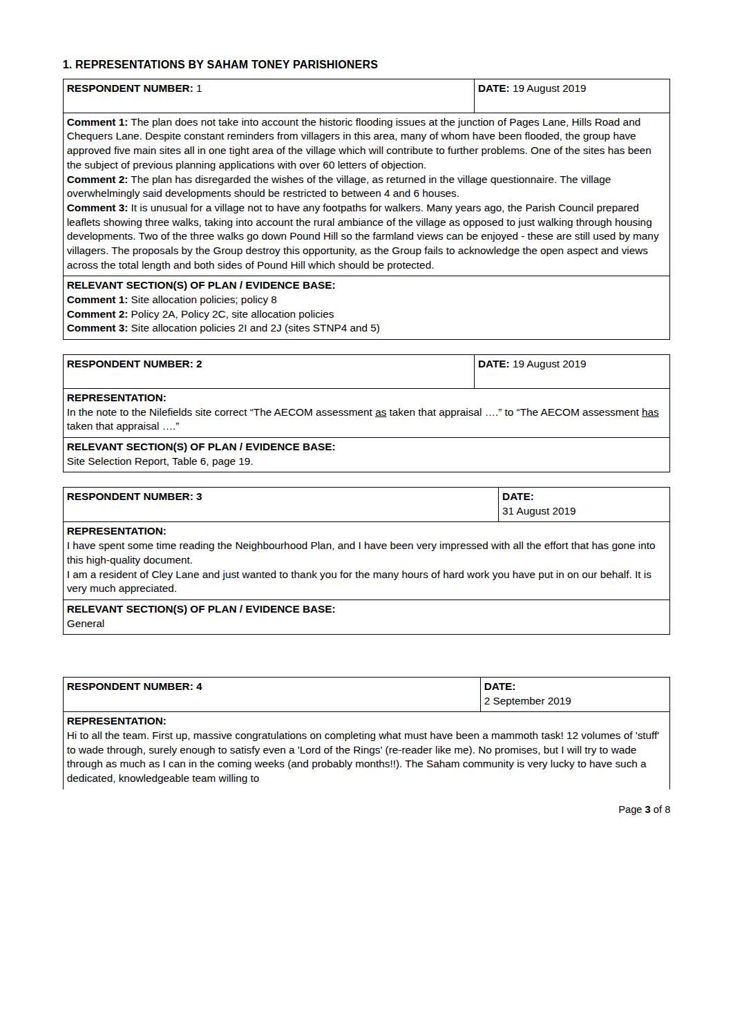1. REPRESENTATIONS BY SAHAM TONEY PARISHIONERS
| RESPONDENT NUMBER: 1 | DATE: 19 August 2019 |
| Comment 1: The plan does not take into account the historic flooding issues at the junction of Pages Lane, Hills Road and Chequers Lane. Despite constant reminders from villagers in this area, many of whom have been flooded, the group have approved five main sites all in one tight area of the village which will contribute to further problems. One of the sites has been the subject of previous planning applications with over 60 letters of objection. Comment 2: The plan has disregarded the wishes of the village, as returned in the village questionnaire. The village overwhelmingly said developments should be restricted to between 4 and 6 houses. Comment 3: It is unusual for a village not to have any footpaths for walkers. Many years ago, the Parish Council prepared leaflets showing three walks, taking into account the rural ambiance of the village as opposed to just walking through housing developments. Two of the three walks go down Pound Hill so the farmland views can be enjoyed - these are still used by many villagers. The proposals by the Group destroy this opportunity, as the Group fails to acknowledge the open aspect and views across the total length and both sides of Pound Hill which should be protected. |
| RELEVANT SECTION(S) OF PLAN / EVIDENCE BASE: Comment 1: Site allocation policies; policy 8 Comment 2: Policy 2A, Policy 2C, site allocation policies Comment 3: Site allocation policies 2I and 2J (sites STNP4 and 5) |
| RESPONDENT NUMBER: 2 | DATE: 19 August 2019 |
| REPRESENTATION: In the note to the Nilefields site correct “The AECOM assessment as taken that appraisal ….” to “The AECOM assessment has taken that appraisal ….” |
| RELEVANT SECTION(S) OF PLAN / EVIDENCE BASE: Site Selection Report, Table 6, page 19. |
| RESPONDENT NUMBER: 3 | DATE: 31 August 2019 |
| REPRESENTATION: I have spent some time reading the Neighbourhood Plan, and I have been very impressed with all the effort that has gone into this high-quality document. I am a resident of Cley Lane and just wanted to thank you for the many hours of hard work you have put in on our behalf. It is very much appreciated. |
| RELEVANT SECTION(S) OF PLAN / EVIDENCE BASE: General |
| RESPONDENT NUMBER: 4 | DATE: 2 September 2019 |
| REPRESENTATION: Hi to all the team. First up, massive congratulations on completing what must have been a mammoth task! 12 volumes of 'stuff' to wade through, surely enough to satisfy even a 'Lord of the Rings' (re-reader like me). No promises, but I will try to wade through as much as I can in the coming weeks (and probably months!!). The Saham community is very lucky to have such a dedicated, knowledgeable team willing to |
Page 3 of 8